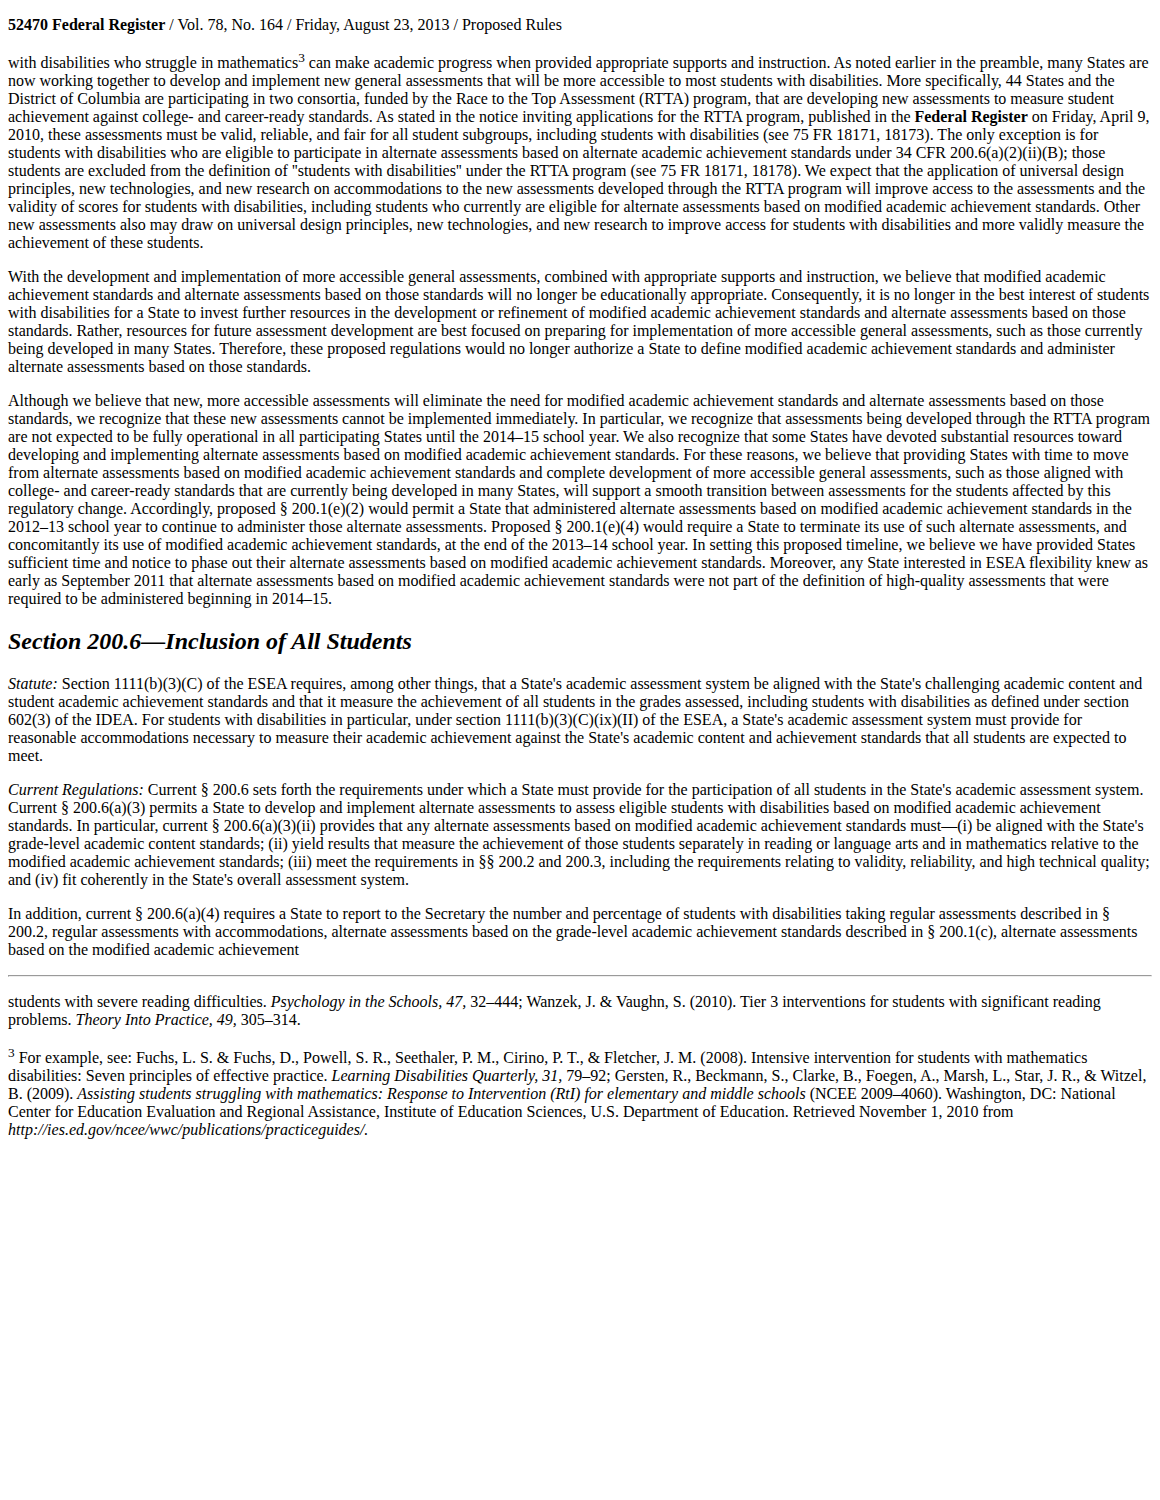52470 Federal Register / Vol. 78, No. 164 / Friday, August 23, 2013 / Proposed Rules
with disabilities who struggle in mathematics3 can make academic progress when provided appropriate supports and instruction. As noted earlier in the preamble, many States are now working together to develop and implement new general assessments that will be more accessible to most students with disabilities. More specifically, 44 States and the District of Columbia are participating in two consortia, funded by the Race to the Top Assessment (RTTA) program, that are developing new assessments to measure student achievement against college- and career-ready standards. As stated in the notice inviting applications for the RTTA program, published in the Federal Register on Friday, April 9, 2010, these assessments must be valid, reliable, and fair for all student subgroups, including students with disabilities (see 75 FR 18171, 18173). The only exception is for students with disabilities who are eligible to participate in alternate assessments based on alternate academic achievement standards under 34 CFR 200.6(a)(2)(ii)(B); those students are excluded from the definition of ''students with disabilities'' under the RTTA program (see 75 FR 18171, 18178). We expect that the application of universal design principles, new technologies, and new research on accommodations to the new assessments developed through the RTTA program will improve access to the assessments and the validity of scores for students with disabilities, including students who currently are eligible for alternate assessments based on modified academic achievement standards. Other new assessments also may draw on universal design principles, new technologies, and new research to improve access for students with disabilities and more validly measure the achievement of these students.
With the development and implementation of more accessible general assessments, combined with appropriate supports and instruction, we believe that modified academic achievement standards and alternate assessments based on those standards will no longer be educationally appropriate. Consequently, it is no longer in the best interest of students with disabilities for a State to invest further resources in the development or refinement of modified academic achievement standards and alternate assessments based on those standards. Rather, resources for future assessment development are best focused on preparing for implementation of more accessible general assessments, such as those currently being developed in many States. Therefore, these proposed regulations would no longer authorize a State to define modified academic achievement standards and administer alternate assessments based on those standards.
Although we believe that new, more accessible assessments will eliminate the need for modified academic achievement standards and alternate assessments based on those standards, we recognize that these new assessments cannot be implemented immediately. In particular, we recognize that assessments being developed through the RTTA program are not expected to be fully operational in all participating States until the 2014–15 school year. We also recognize that some States have devoted substantial resources toward developing and implementing alternate assessments based on modified academic achievement standards. For these reasons, we believe that providing States with time to move from alternate assessments based on modified academic achievement standards and complete development of more accessible general assessments, such as those aligned with college- and career-ready standards that are currently being developed in many States, will support a smooth transition between assessments for the students affected by this regulatory change. Accordingly, proposed § 200.1(e)(2) would permit a State that administered alternate assessments based on modified academic achievement standards in the 2012–13 school year to continue to administer those alternate assessments. Proposed § 200.1(e)(4) would require a State to terminate its use of such alternate assessments, and concomitantly its use of modified academic achievement standards, at the end of the 2013–14 school year. In setting this proposed timeline, we believe we have provided States sufficient time and notice to phase out their alternate assessments based on modified academic achievement standards. Moreover, any State interested in ESEA flexibility knew as early as September 2011 that alternate assessments based on modified academic achievement standards were not part of the definition of high-quality assessments that were required to be administered beginning in 2014–15.
Section 200.6—Inclusion of All Students
Statute: Section 1111(b)(3)(C) of the ESEA requires, among other things, that a State's academic assessment system be aligned with the State's challenging academic content and student academic achievement standards and that it measure the achievement of all students in the grades assessed, including students with disabilities as defined under section 602(3) of the IDEA. For students with disabilities in particular, under section 1111(b)(3)(C)(ix)(II) of the ESEA, a State's academic assessment system must provide for reasonable accommodations necessary to measure their academic achievement against the State's academic content and achievement standards that all students are expected to meet.
Current Regulations: Current § 200.6 sets forth the requirements under which a State must provide for the participation of all students in the State's academic assessment system. Current § 200.6(a)(3) permits a State to develop and implement alternate assessments to assess eligible students with disabilities based on modified academic achievement standards. In particular, current § 200.6(a)(3)(ii) provides that any alternate assessments based on modified academic achievement standards must—(i) be aligned with the State's grade-level academic content standards; (ii) yield results that measure the achievement of those students separately in reading or language arts and in mathematics relative to the modified academic achievement standards; (iii) meet the requirements in §§ 200.2 and 200.3, including the requirements relating to validity, reliability, and high technical quality; and (iv) fit coherently in the State's overall assessment system.
In addition, current § 200.6(a)(4) requires a State to report to the Secretary the number and percentage of students with disabilities taking regular assessments described in § 200.2, regular assessments with accommodations, alternate assessments based on the grade-level academic achievement standards described in § 200.1(c), alternate assessments based on the modified academic achievement
students with severe reading difficulties. Psychology in the Schools, 47, 32–444; Wanzek, J. & Vaughn, S. (2010). Tier 3 interventions for students with significant reading problems. Theory Into Practice, 49, 305–314.
3 For example, see: Fuchs, L. S. & Fuchs, D., Powell, S. R., Seethaler, P. M., Cirino, P. T., & Fletcher, J. M. (2008). Intensive intervention for students with mathematics disabilities: Seven principles of effective practice. Learning Disabilities Quarterly, 31, 79–92; Gersten, R., Beckmann, S., Clarke, B., Foegen, A., Marsh, L., Star, J. R., & Witzel, B. (2009). Assisting students struggling with mathematics: Response to Intervention (RtI) for elementary and middle schools (NCEE 2009–4060). Washington, DC: National Center for Education Evaluation and Regional Assistance, Institute of Education Sciences, U.S. Department of Education. Retrieved November 1, 2010 from http://ies.ed.gov/ncee/wwc/publications/practiceguides/.